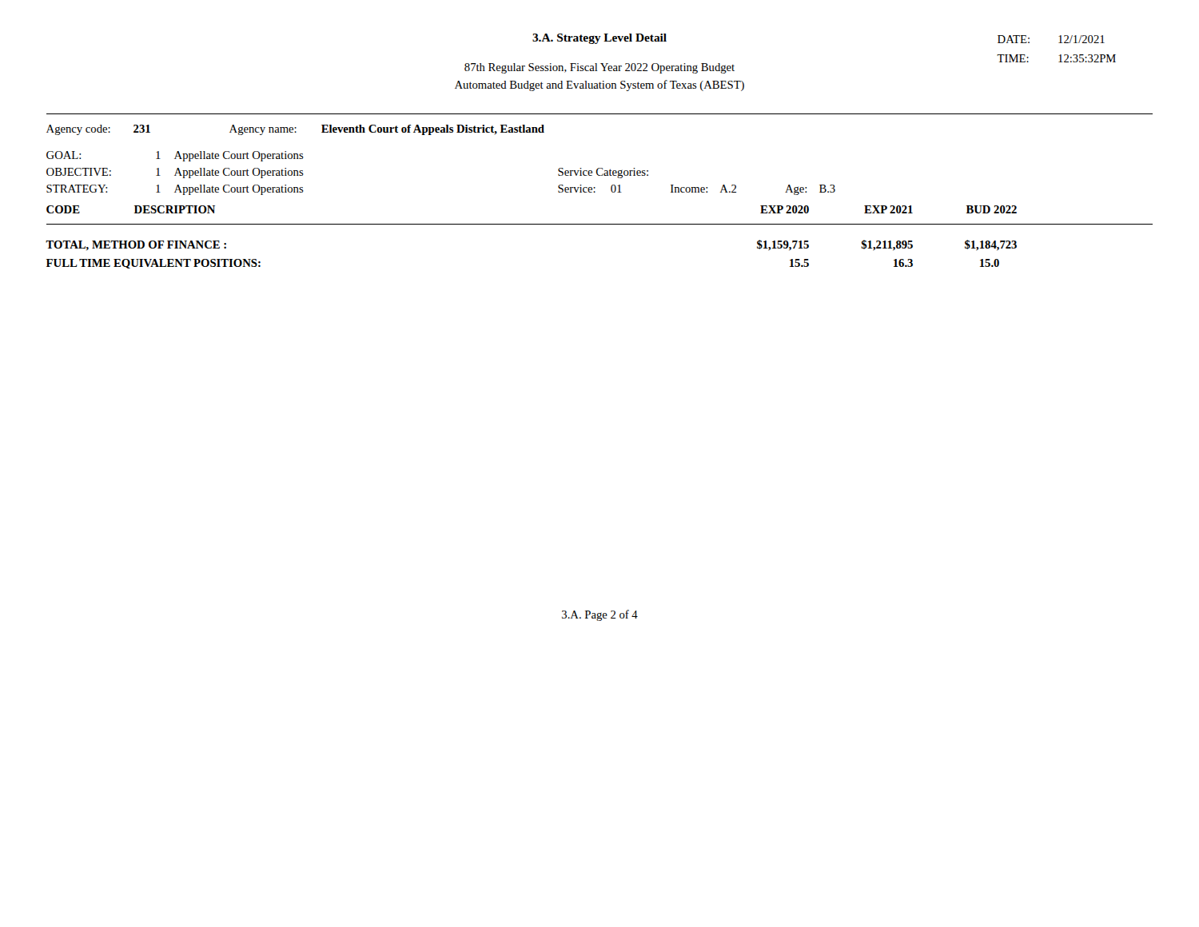3.A. Strategy Level Detail
87th Regular Session, Fiscal Year 2022 Operating Budget
Automated Budget and Evaluation System of Texas (ABEST)
| DATE: | 12/1/2021 |
| TIME: | 12:35:32PM |
Agency code: 231 Agency name: Eleventh Court of Appeals District, Eastland
| GOAL: | 1 | Appellate Court Operations | | |
| OBJECTIVE: | 1 | Appellate Court Operations | Service Categories: | |
| STRATEGY: | 1 | Appellate Court Operations | Service: 01 Income: A.2 Age: B.3 |
| CODE | DESCRIPTION | EXP 2020 | EXP 2021 | BUD 2022 | |
| --- | --- | --- | --- | --- | --- |
| TOTAL, METHOD OF FINANCE : | $1,159,715 | $1,211,895 | $1,184,723 | |
| FULL TIME EQUIVALENT POSITIONS: | 15.5 | 16.3 | 15.0 | |
3.A. Page 2 of 4